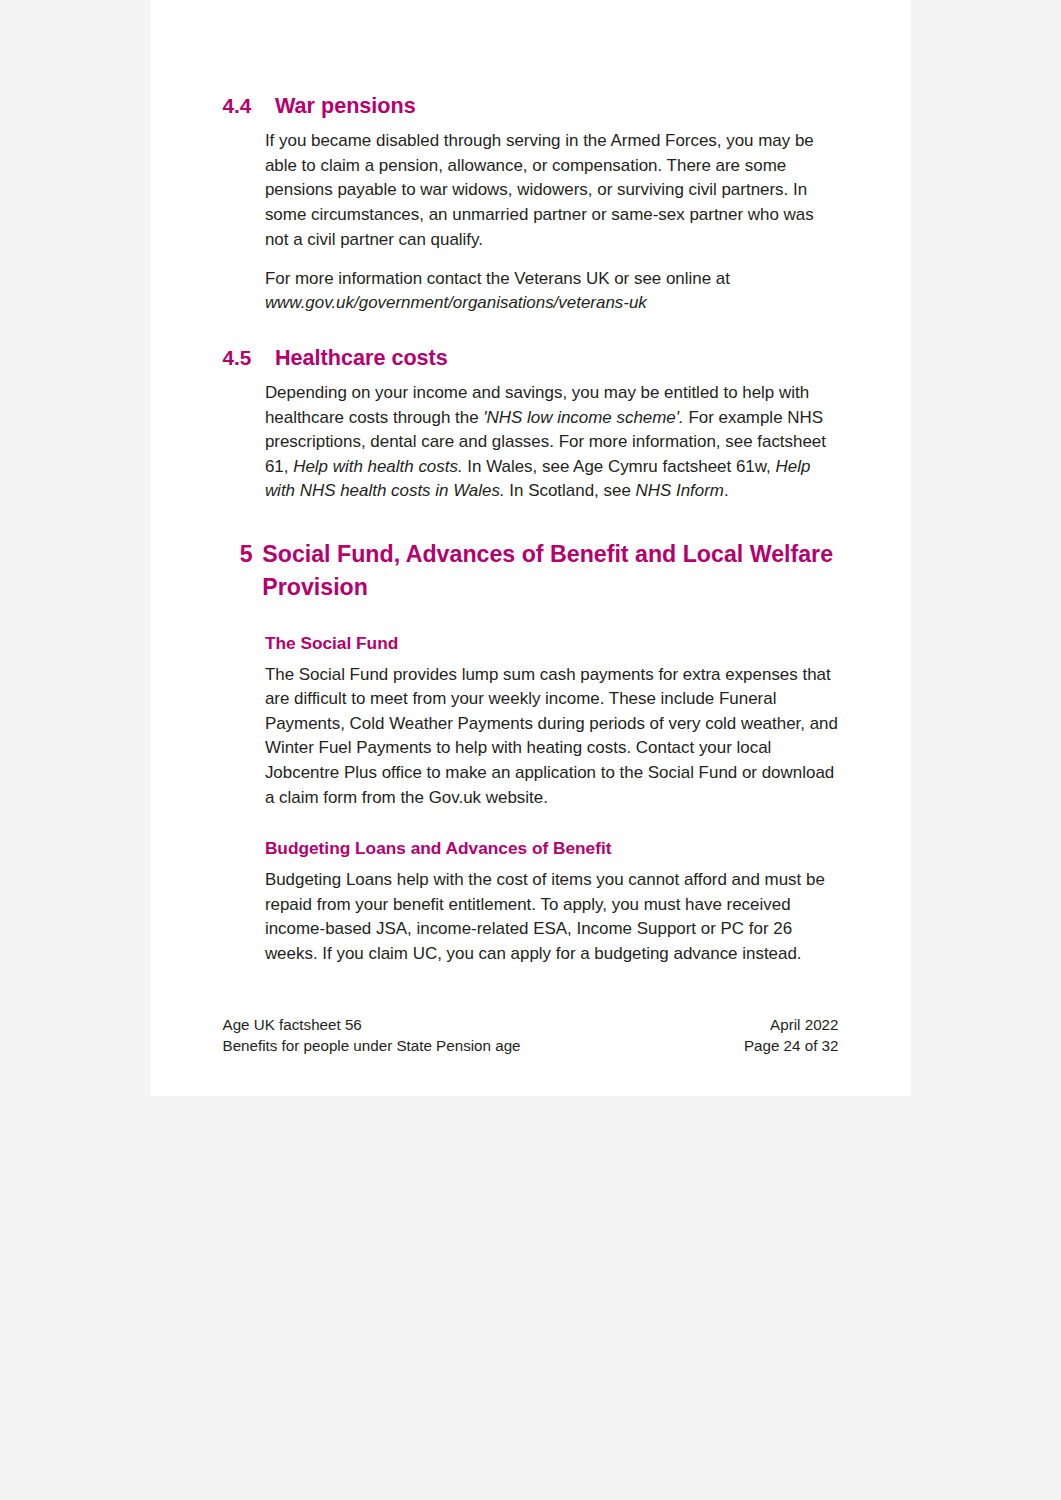4.4
War pensions
If you became disabled through serving in the Armed Forces, you may be able to claim a pension, allowance, or compensation. There are some pensions payable to war widows, widowers, or surviving civil partners. In some circumstances, an unmarried partner or same-sex partner who was not a civil partner can qualify.
For more information contact the Veterans UK or see online at www.gov.uk/government/organisations/veterans-uk
4.5
Healthcare costs
Depending on your income and savings, you may be entitled to help with healthcare costs through the 'NHS low income scheme'. For example NHS prescriptions, dental care and glasses. For more information, see factsheet 61, Help with health costs. In Wales, see Age Cymru factsheet 61w, Help with NHS health costs in Wales. In Scotland, see NHS Inform.
5
Social Fund, Advances of Benefit and Local Welfare Provision
The Social Fund
The Social Fund provides lump sum cash payments for extra expenses that are difficult to meet from your weekly income. These include Funeral Payments, Cold Weather Payments during periods of very cold weather, and Winter Fuel Payments to help with heating costs. Contact your local Jobcentre Plus office to make an application to the Social Fund or download a claim form from the Gov.uk website.
Budgeting Loans and Advances of Benefit
Budgeting Loans help with the cost of items you cannot afford and must be repaid from your benefit entitlement. To apply, you must have received income-based JSA, income-related ESA, Income Support or PC for 26 weeks. If you claim UC, you can apply for a budgeting advance instead.
Age UK factsheet 56
Benefits for people under State Pension age
April 2022
Page 24 of 32